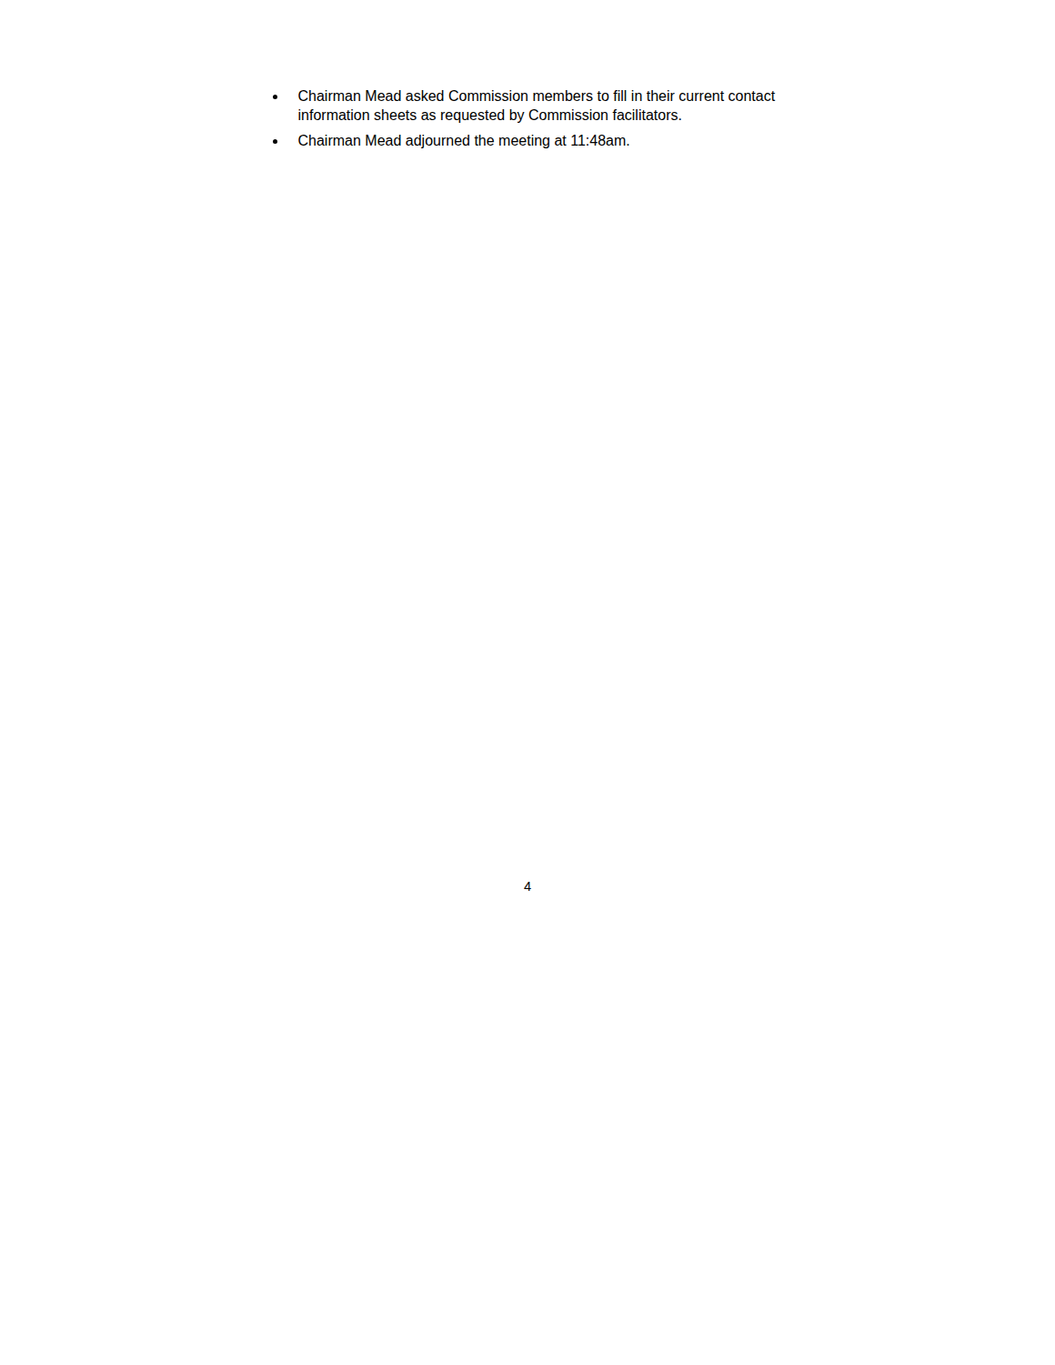Chairman Mead asked Commission members to fill in their current contact information sheets as requested by Commission facilitators.
Chairman Mead adjourned the meeting at 11:48am.
4